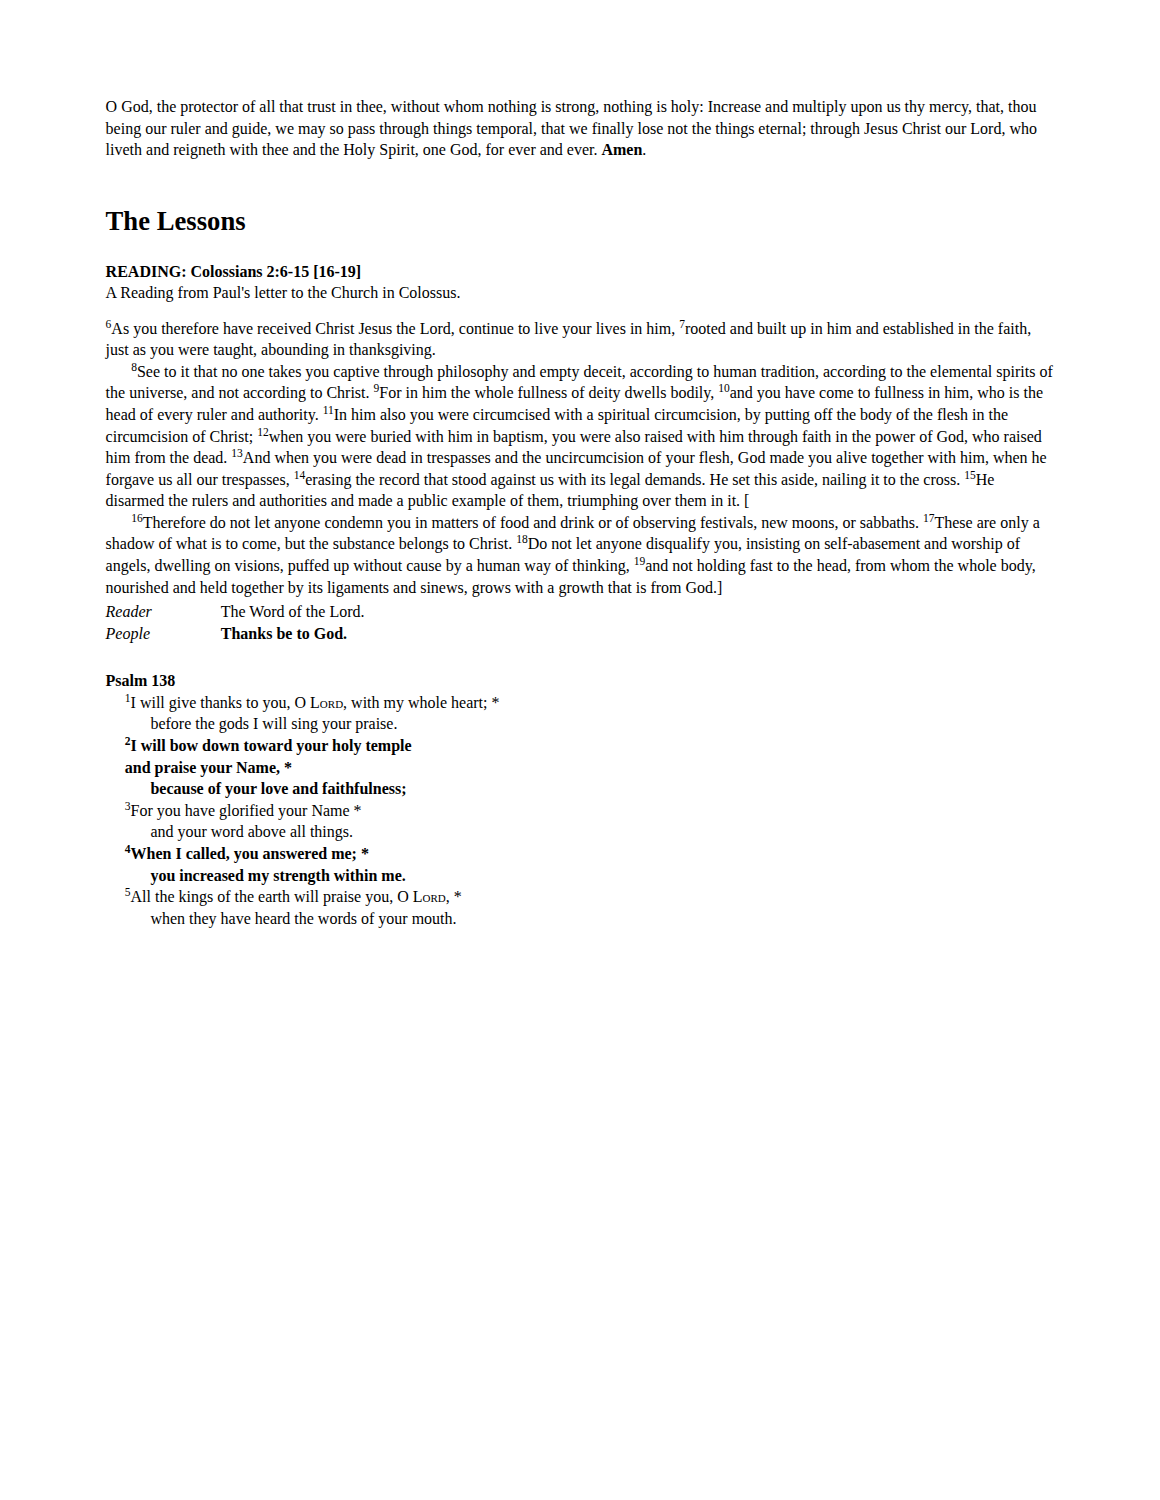O God, the protector of all that trust in thee, without whom nothing is strong, nothing is holy: Increase and multiply upon us thy mercy, that, thou being our ruler and guide, we may so pass through things temporal, that we finally lose not the things eternal; through Jesus Christ our Lord, who liveth and reigneth with thee and the Holy Spirit, one God, for ever and ever. Amen.
The Lessons
READING: Colossians 2:6-15 [16-19]
A Reading from Paul's letter to the Church in Colossus.
6As you therefore have received Christ Jesus the Lord, continue to live your lives in him, 7rooted and built up in him and established in the faith, just as you were taught, abounding in thanksgiving.
8See to it that no one takes you captive through philosophy and empty deceit, according to human tradition, according to the elemental spirits of the universe, and not according to Christ. 9For in him the whole fullness of deity dwells bodily, 10and you have come to fullness in him, who is the head of every ruler and authority. 11In him also you were circumcised with a spiritual circumcision, by putting off the body of the flesh in the circumcision of Christ; 12when you were buried with him in baptism, you were also raised with him through faith in the power of God, who raised him from the dead. 13And when you were dead in trespasses and the uncircumcision of your flesh, God made you alive together with him, when he forgave us all our trespasses, 14erasing the record that stood against us with its legal demands. He set this aside, nailing it to the cross. 15He disarmed the rulers and authorities and made a public example of them, triumphing over them in it. [
16Therefore do not let anyone condemn you in matters of food and drink or of observing festivals, new moons, or sabbaths. 17These are only a shadow of what is to come, but the substance belongs to Christ. 18Do not let anyone disqualify you, insisting on self-abasement and worship of angels, dwelling on visions, puffed up without cause by a human way of thinking, 19and not holding fast to the head, from whom the whole body, nourished and held together by its ligaments and sinews, grows with a growth that is from God.]
| Reader | The Word of the Lord. |
| People | Thanks be to God. |
Psalm 138
1I will give thanks to you, O Lord, with my whole heart; *
before the gods I will sing your praise.
2I will bow down toward your holy temple
and praise your Name, *
because of your love and faithfulness;
3For you have glorified your Name *
and your word above all things.
4When I called, you answered me; *
you increased my strength within me.
5All the kings of the earth will praise you, O Lord, *
when they have heard the words of your mouth.